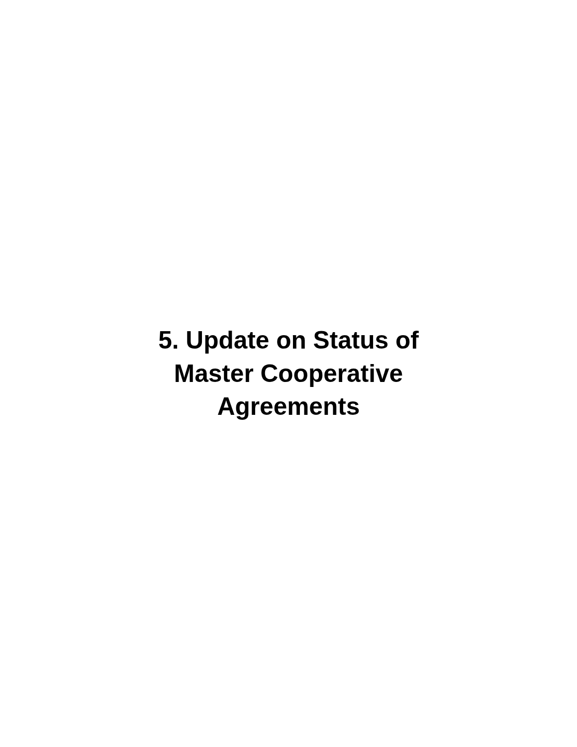5. Update on Status of Master Cooperative Agreements